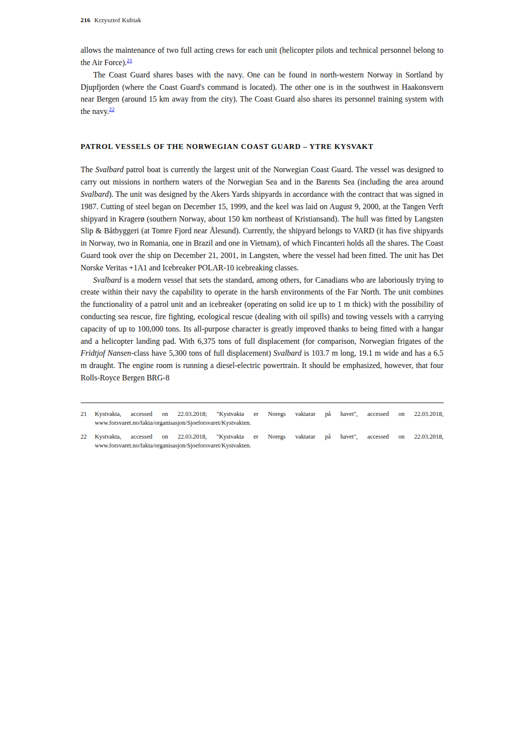216 Krzysztof Kubiak
allows the maintenance of two full acting crews for each unit (helicopter pilots and technical personnel belong to the Air Force).21
The Coast Guard shares bases with the navy. One can be found in north-western Norway in Sortland by Djupfjorden (where the Coast Guard's command is located). The other one is in the southwest in Haakonsvern near Bergen (around 15 km away from the city). The Coast Guard also shares its personnel training system with the navy.22
Patrol Vessels of the Norwegian Coast Guard – Ytre Kysvakt
The Svalbard patrol boat is currently the largest unit of the Norwegian Coast Guard. The vessel was designed to carry out missions in northern waters of the Norwegian Sea and in the Barents Sea (including the area around Svalbard). The unit was designed by the Akers Yards shipyards in accordance with the contract that was signed in 1987. Cutting of steel began on December 15, 1999, and the keel was laid on August 9, 2000, at the Tangen Verft shipyard in Kragerø (southern Norway, about 150 km northeast of Kristiansand). The hull was fitted by Langsten Slip & Båtbyggeri (at Tomre Fjord near Ålesund). Currently, the shipyard belongs to VARD (it has five shipyards in Norway, two in Romania, one in Brazil and one in Vietnam), of which Fincanteri holds all the shares. The Coast Guard took over the ship on December 21, 2001, in Langsten, where the vessel had been fitted. The unit has Det Norske Veritas +1A1 and Icebreaker POLAR-10 icebreaking classes.
Svalbard is a modern vessel that sets the standard, among others, for Canadians who are laboriously trying to create within their navy the capability to operate in the harsh environments of the Far North. The unit combines the functionality of a patrol unit and an icebreaker (operating on solid ice up to 1 m thick) with the possibility of conducting sea rescue, fire fighting, ecological rescue (dealing with oil spills) and towing vessels with a carrying capacity of up to 100,000 tons. Its all-purpose character is greatly improved thanks to being fitted with a hangar and a helicopter landing pad. With 6,375 tons of full displacement (for comparison, Norwegian frigates of the Fridtjof Nansen-class have 5,300 tons of full displacement) Svalbard is 103.7 m long, 19.1 m wide and has a 6.5 m draught. The engine room is running a diesel-electric powertrain. It should be emphasized, however, that four Rolls-Royce Bergen BRG-8
21 Kystvakta, accessed on 22.03.2018; "Kystvakta er Noregs vaktarar på havet", accessed on 22.03.2018, www.forsvaret.no/fakta/organisasjon/Sjoeforsvaret/Kystvakten.
22 Kystvakta, accessed on 22.03.2018, "Kystvakta er Noregs vaktarar på havet", accessed on 22.03.2018, www.forsvaret.no/fakta/organisasjon/Sjoeforsvaret/Kystvakten.